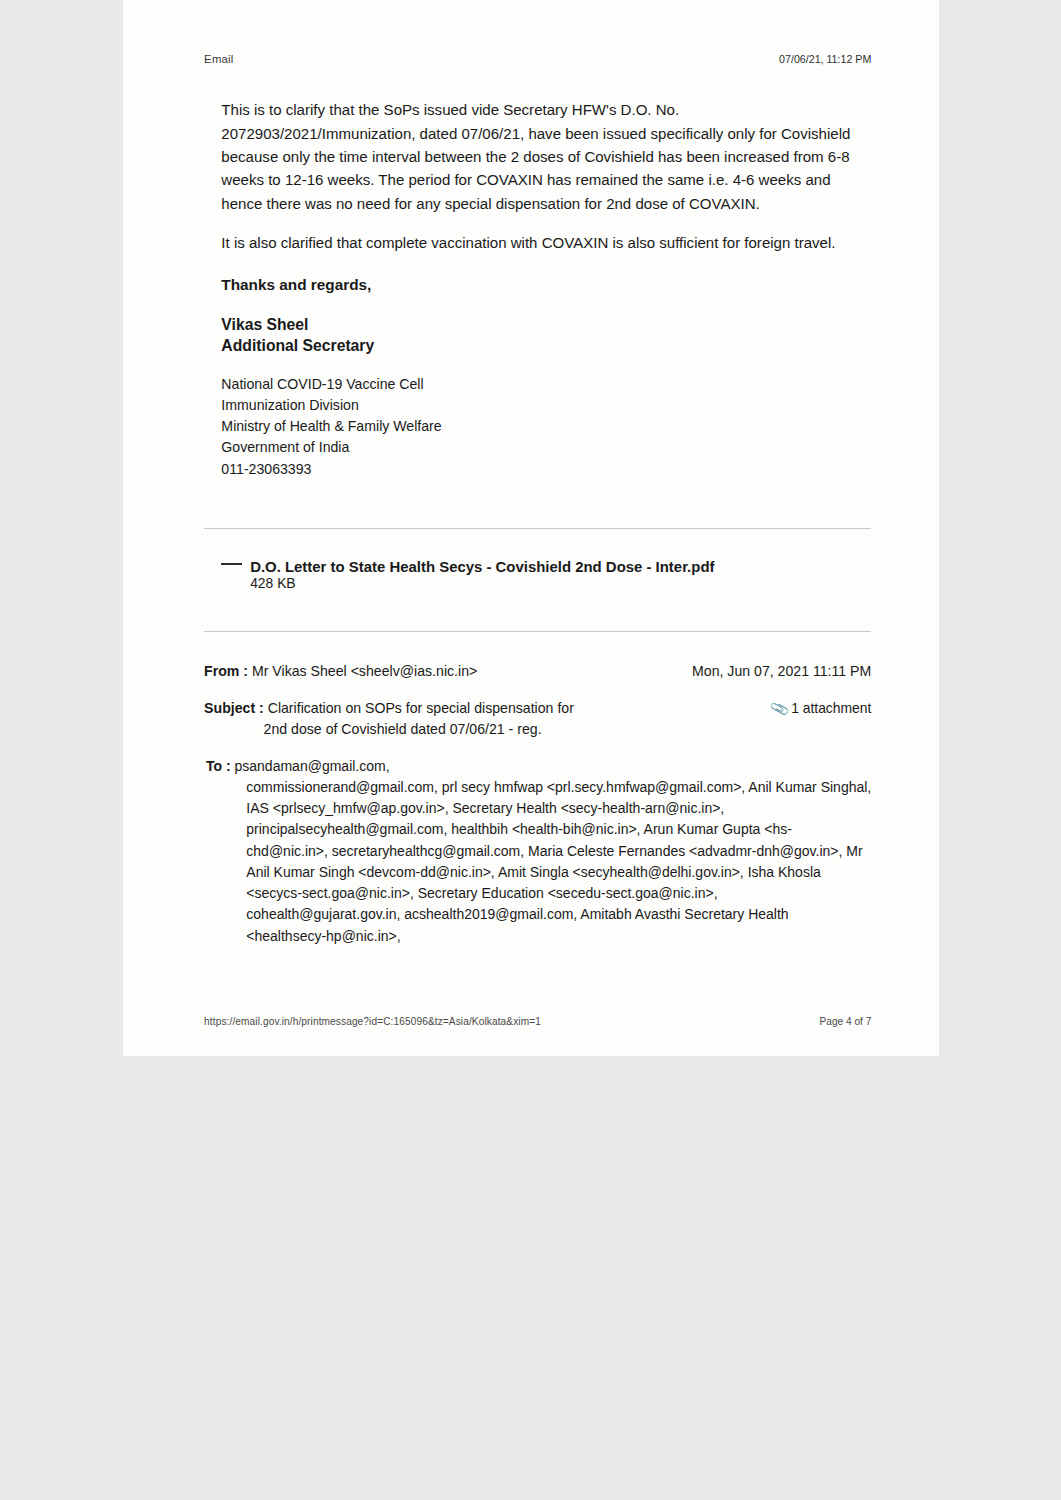Email
07/06/21, 11:12 PM
This is to clarify that the SoPs issued vide Secretary HFW's D.O. No. 2072903/2021/Immunization, dated 07/06/21, have been issued specifically only for Covishield because only the time interval between the 2 doses of Covishield has been increased from 6-8 weeks to 12-16 weeks. The period for COVAXIN has remained the same i.e. 4-6 weeks and hence there was no need for any special dispensation for 2nd dose of COVAXIN.
It is also clarified that complete vaccination with COVAXIN is also sufficient for foreign travel.
Thanks and regards,
Vikas Sheel
Additional Secretary
National COVID-19 Vaccine Cell
Immunization Division
Ministry of Health & Family Welfare
Government of India
011-23063393
D.O. Letter to State Health Secys - Covishield 2nd Dose - Inter.pdf 428 KB
From : Mr Vikas Sheel <sheelv@ias.nic.in>
Mon, Jun 07, 2021 11:11 PM
Subject : Clarification on SOPs for special dispensation for
2nd dose of Covishield dated 07/06/21 - reg.
📎1 attachment
To : psandaman@gmail.com, commissionerand@gmail.com, prl secy hmfwap <prl.secy.hmfwap@gmail.com>, Anil Kumar Singhal, IAS <prlsecy_hmfw@ap.gov.in>, Secretary Health <secy-health-arn@nic.in>, principalsecyhealth@gmail.com, healthbih <health-bih@nic.in>, Arun Kumar Gupta <hs-chd@nic.in>, secretaryhealthcg@gmail.com, Maria Celeste Fernandes <advadmr-dnh@gov.in>, Mr Anil Kumar Singh <devcom-dd@nic.in>, Amit Singla <secyhealth@delhi.gov.in>, Isha Khosla <secycs-sect.goa@nic.in>, Secretary Education <secedu-sect.goa@nic.in>, cohealth@gujarat.gov.in, acshealth2019@gmail.com, Amitabh Avasthi Secretary Health <healthsecy-hp@nic.in>,
https://email.gov.in/h/printmessage?id=C:165096&tz=Asia/Kolkata&xim=1
Page 4 of 7